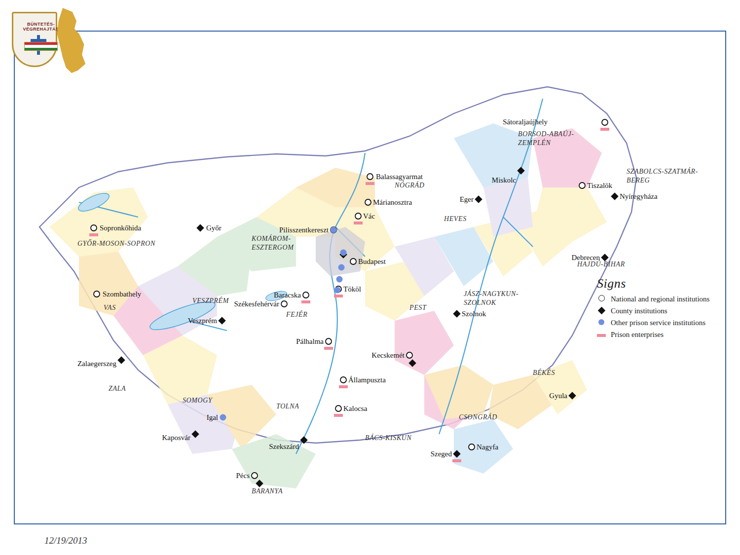BÜNTETÉS-
VÉGREHAJTÁS
GYŐR-MOSON-SOPRON KOMÁROM- ESZTERGOM NÓGRÁD HEVES BORSOD-ABAÚJ- ZEMPLÉN SZABOLCS-SZATMÁR- BEREG HAJDÚ-BIHAR JÁSZ-NAGYKUN- SZOLNOK PEST BÉKÉS CSONGRÁD BÁCS-KISKUN TOLNA SOMOGY ZALA VAS VESZPRÉM FEJÉR BARANYA Sátoraljaújhely Tiszalök Balassagyarmat Márianosztra Vác Pilisszentkereszt Sopronkőhida Szombathely Székesfehérvár Baracska Tököl Pálhalma Kecskemét Állampuszta Kalocsa Nagyfa Pécs Budapest Győr Miskolc Eger Nyíregyháza Debrecen Szolnok Gyula Szeged Szekszárd Kaposvár Zalaegerszeg Veszprém Igal
Signs
National and regional institutions
County institutions
Other prison service institutions
Prison enterprises
12/19/2013